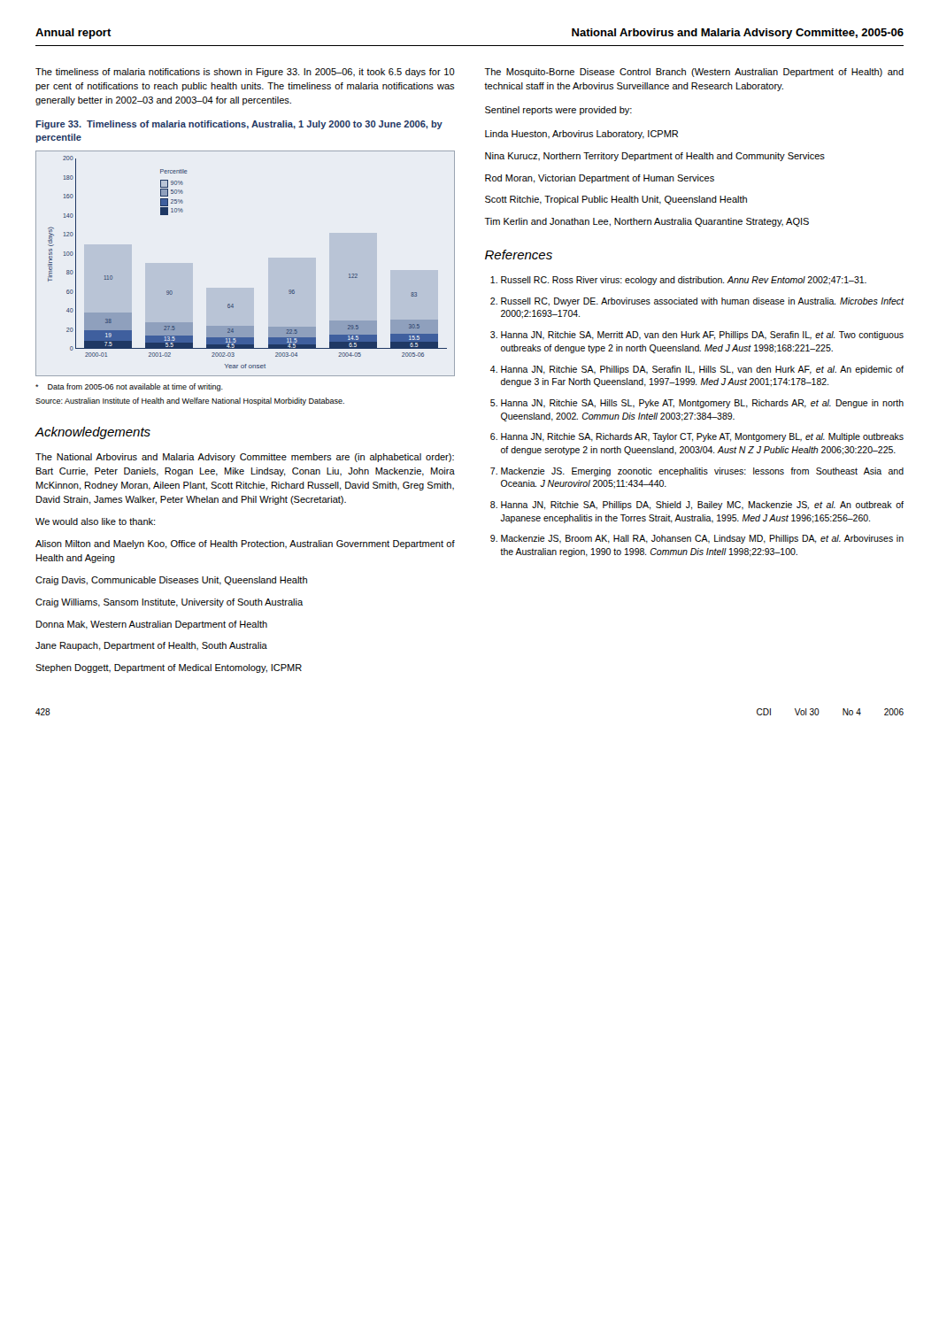Annual report
National Arbovirus and Malaria Advisory Committee, 2005-06
The timeliness of malaria notifications is shown in Figure 33. In 2005–06, it took 6.5 days for 10 per cent of notifications to reach public health units. The timeliness of malaria notifications was generally better in 2002–03 and 2003–04 for all percentiles.
Figure 33. Timeliness of malaria notifications, Australia, 1 July 2000 to 30 June 2006, by percentile
Timeliness (days)
200 180 160 140 120 100 80 60 40 20 0
Percentile
90%
50%
25%
10%
110
38
19
7.5
90
27.5
13.5
5.5
64
24
11.5
4.5
96
22.5
11.5
4.5
122
29.5
14.5
6.5
83
30.5
15.5
6.5
2000-01 2001-02 2002-03 2003-04 2004-05 2005-06
Year of onset
*Data from 2005-06 not available at time of writing.
Source: Australian Institute of Health and Welfare National Hospital Morbidity Database.
Acknowledgements
The National Arbovirus and Malaria Advisory Committee members are (in alphabetical order): Bart Currie, Peter Daniels, Rogan Lee, Mike Lindsay, Conan Liu, John Mackenzie, Moira McKinnon, Rodney Moran, Aileen Plant, Scott Ritchie, Richard Russell, David Smith, Greg Smith, David Strain, James Walker, Peter Whelan and Phil Wright (Secretariat).
We would also like to thank:
Alison Milton and Maelyn Koo, Office of Health Protection, Australian Government Department of Health and Ageing
Craig Davis, Communicable Diseases Unit, Queensland Health
Craig Williams, Sansom Institute, University of South Australia
Donna Mak, Western Australian Department of Health
Jane Raupach, Department of Health, South Australia
Stephen Doggett, Department of Medical Entomology, ICPMR
The Mosquito-Borne Disease Control Branch (Western Australian Department of Health) and technical staff in the Arbovirus Surveillance and Research Laboratory.
Sentinel reports were provided by:
Linda Hueston, Arbovirus Laboratory, ICPMR
Nina Kurucz, Northern Territory Department of Health and Community Services
Rod Moran, Victorian Department of Human Services
Scott Ritchie, Tropical Public Health Unit, Queensland Health
Tim Kerlin and Jonathan Lee, Northern Australia Quarantine Strategy, AQIS
References
Russell RC. Ross River virus: ecology and distribution. Annu Rev Entomol 2002;47:1–31.
Russell RC, Dwyer DE. Arboviruses associated with human disease in Australia. Microbes Infect 2000;2:1693–1704.
Hanna JN, Ritchie SA, Merritt AD, van den Hurk AF, Phillips DA, Serafin IL, et al. Two contiguous outbreaks of dengue type 2 in north Queensland. Med J Aust 1998;168:221–225.
Hanna JN, Ritchie SA, Phillips DA, Serafin IL, Hills SL, van den Hurk AF, et al. An epidemic of dengue 3 in Far North Queensland, 1997–1999. Med J Aust 2001;174:178–182.
Hanna JN, Ritchie SA, Hills SL, Pyke AT, Montgomery BL, Richards AR, et al. Dengue in north Queensland, 2002. Commun Dis Intell 2003;27:384–389.
Hanna JN, Ritchie SA, Richards AR, Taylor CT, Pyke AT, Montgomery BL, et al. Multiple outbreaks of dengue serotype 2 in north Queensland, 2003/04. Aust N Z J Public Health 2006;30:220–225.
Mackenzie JS. Emerging zoonotic encephalitis viruses: lessons from Southeast Asia and Oceania. J Neurovirol 2005;11:434–440.
Hanna JN, Ritchie SA, Phillips DA, Shield J, Bailey MC, Mackenzie JS, et al. An outbreak of Japanese encephalitis in the Torres Strait, Australia, 1995. Med J Aust 1996;165:256–260.
Mackenzie JS, Broom AK, Hall RA, Johansen CA, Lindsay MD, Phillips DA, et al. Arboviruses in the Australian region, 1990 to 1998. Commun Dis Intell 1998;22:93–100.
428
CDI Vol 30 No 4 2006